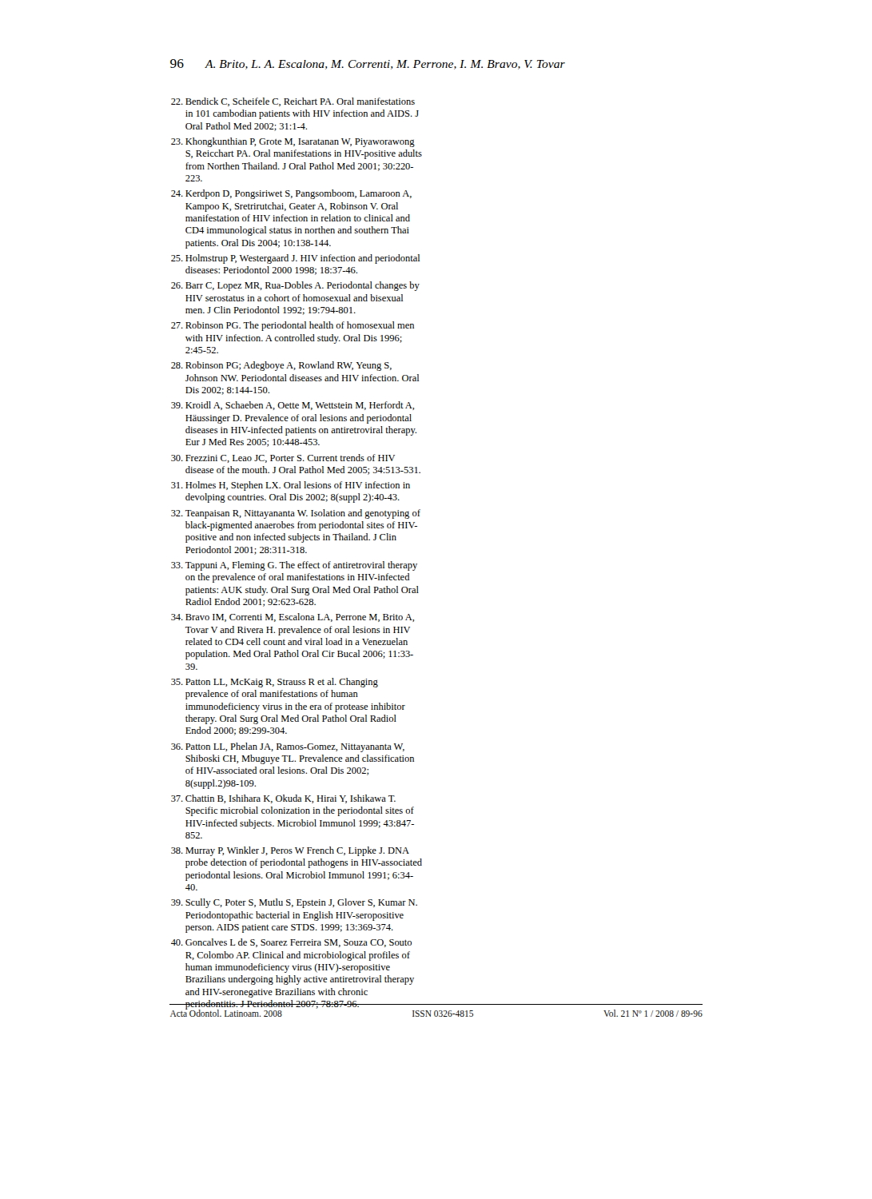96
A. Brito, L. A. Escalona, M. Correnti, M. Perrone, I. M. Bravo, V. Tovar
22. Bendick C, Scheifele C, Reichart PA. Oral manifestations in 101 cambodian patients with HIV infection and AIDS. J Oral Pathol Med 2002; 31:1-4.
23. Khongkunthian P, Grote M, Isaratanan W, Piyaworawong S, Reicchart PA. Oral manifestations in HIV-positive adults from Northen Thailand. J Oral Pathol Med 2001; 30:220-223.
24. Kerdpon D, Pongsiriwet S, Pangsomboom, Lamaroon A, Kampoo K, Sretrirutchai, Geater A, Robinson V. Oral manifestation of HIV infection in relation to clinical and CD4 immunological status in northen and southern Thai patients. Oral Dis 2004; 10:138-144.
25. Holmstrup P, Westergaard J. HIV infection and periodontal diseases: Periodontol 2000 1998; 18:37-46.
26. Barr C, Lopez MR, Rua-Dobles A. Periodontal changes by HIV serostatus in a cohort of homosexual and bisexual men. J Clin Periodontol 1992; 19:794-801.
27. Robinson PG. The periodontal health of homosexual men with HIV infection. A controlled study. Oral Dis 1996; 2:45-52.
28. Robinson PG; Adegboye A, Rowland RW, Yeung S, Johnson NW. Periodontal diseases and HIV infection. Oral Dis 2002; 8:144-150.
39. Kroidl A, Schaeben A, Oette M, Wettstein M, Herfordt A, Häussinger D. Prevalence of oral lesions and periodontal diseases in HIV-infected patients on antiretroviral therapy. Eur J Med Res 2005; 10:448-453.
30. Frezzini C, Leao JC, Porter S. Current trends of HIV disease of the mouth. J Oral Pathol Med 2005; 34:513-531.
31. Holmes H, Stephen LX. Oral lesions of HIV infection in devolping countries. Oral Dis 2002; 8(suppl 2):40-43.
32. Teanpaisan R, Nittayananta W. Isolation and genotyping of black-pigmented anaerobes from periodontal sites of HIV-positive and non infected subjects in Thailand. J Clin Periodontol 2001; 28:311-318.
33. Tappuni A, Fleming G. The effect of antiretroviral therapy on the prevalence of oral manifestations in HIV-infected patients: AUK study. Oral Surg Oral Med Oral Pathol Oral Radiol Endod 2001; 92:623-628.
34. Bravo IM, Correnti M, Escalona LA, Perrone M, Brito A, Tovar V and Rivera H. prevalence of oral lesions in HIV related to CD4 cell count and viral load in a Venezuelan population. Med Oral Pathol Oral Cir Bucal 2006; 11:33-39.
35. Patton LL, McKaig R, Strauss R et al. Changing prevalence of oral manifestations of human immunodeficiency virus in the era of protease inhibitor therapy. Oral Surg Oral Med Oral Pathol Oral Radiol Endod 2000; 89:299-304.
36. Patton LL, Phelan JA, Ramos-Gomez, Nittayananta W, Shiboski CH, Mbuguye TL. Prevalence and classification of HIV-associated oral lesions. Oral Dis 2002; 8(suppl.2)98-109.
37. Chattin B, Ishihara K, Okuda K, Hirai Y, Ishikawa T. Specific microbial colonization in the periodontal sites of HIV-infected subjects. Microbiol Immunol 1999; 43:847-852.
38. Murray P, Winkler J, Peros W French C, Lippke J. DNA probe detection of periodontal pathogens in HIV-associated periodontal lesions. Oral Microbiol Immunol 1991; 6:34-40.
39. Scully C, Poter S, Mutlu S, Epstein J, Glover S, Kumar N. Periodontopathic bacterial in English HIV-seropositive person. AIDS patient care STDS. 1999; 13:369-374.
40. Goncalves L de S, Soarez Ferreira SM, Souza CO, Souto R, Colombo AP. Clinical and microbiological profiles of human immunodeficiency virus (HIV)-seropositive Brazilians undergoing highly active antiretroviral therapy and HIV-seronegative Brazilians with chronic periodontitis. J Periodontol 2007; 78:87-96.
Acta Odontol. Latinoam. 2008
ISSN 0326-4815
Vol. 21 Nº 1 / 2008 / 89-96